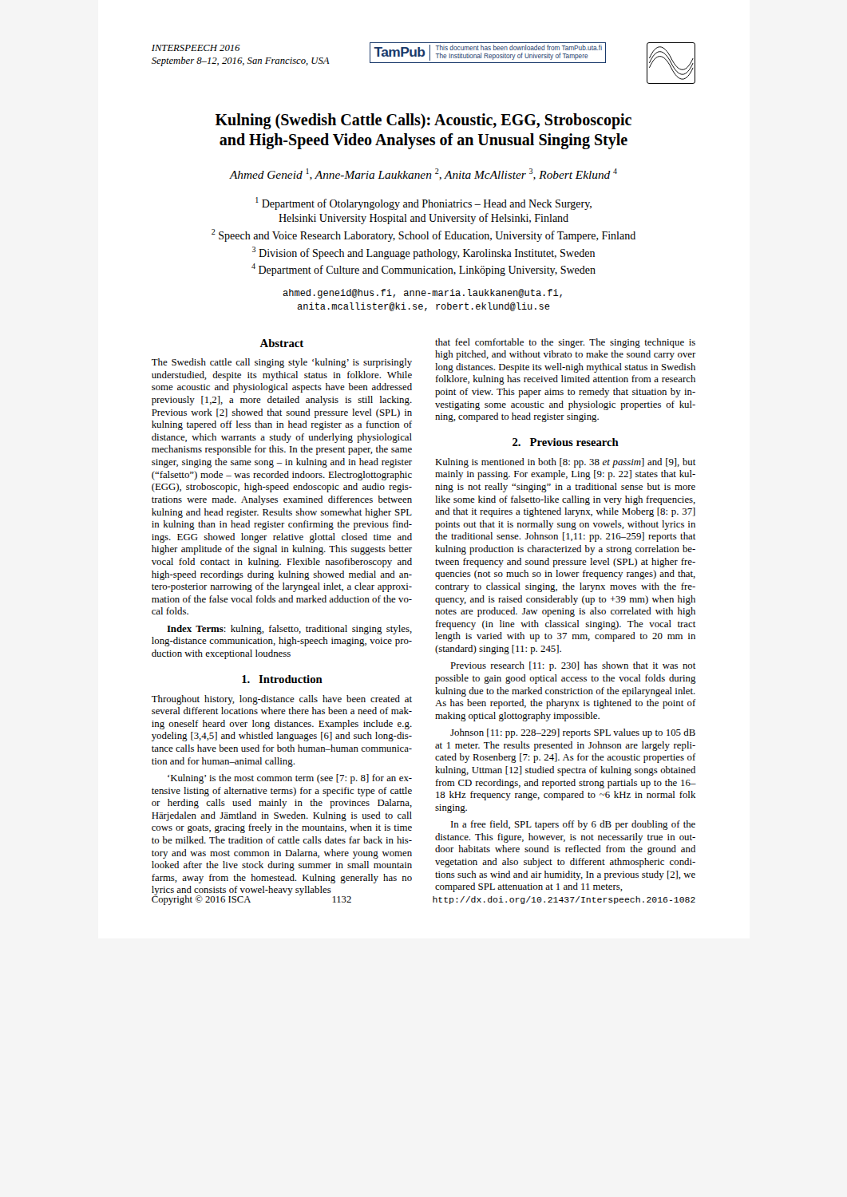INTERSPEECH 2016 September 8–12, 2016, San Francisco, USA
TamPub This document has been downloaded from TamPub.uta.fi
The Institutional Repository of University of Tampere
Kulning (Swedish Cattle Calls): Acoustic, EGG, Stroboscopic
and High-Speed Video Analyses of an Unusual Singing Style
Ahmed Geneid 1, Anne-Maria Laukkanen 2, Anita McAllister 3, Robert Eklund 4
1 Department of Otolaryngology and Phoniatrics – Head and Neck Surgery,
Helsinki University Hospital and University of Helsinki, Finland
2 Speech and Voice Research Laboratory, School of Education, University of Tampere, Finland
3 Division of Speech and Language pathology, Karolinska Institutet, Sweden
4 Department of Culture and Communication, Linköping University, Sweden
ahmed.geneid@hus.fi, anne-maria.laukkanen@uta.fi,
anita.mcallister@ki.se, robert.eklund@liu.se
Abstract
The Swedish cattle call singing style ‘kulning’ is surprisingly understudied, despite its mythical status in folklore. While some acoustic and physiological aspects have been addressed previously [1,2], a more detailed analysis is still lacking. Previous work [2] showed that sound pressure level (SPL) in kulning tapered off less than in head register as a function of distance, which warrants a study of underlying physiological mechanisms responsible for this. In the present paper, the same singer, singing the same song – in kulning and in head register (“falsetto”) mode – was recorded indoors. Electroglottographic (EGG), stroboscopic, high-speed endoscopic and audio registrations were made. Analyses examined differences between kulning and head register. Results show somewhat higher SPL in kulning than in head register confirming the previous findings. EGG showed longer relative glottal closed time and higher amplitude of the signal in kulning. This suggests better vocal fold contact in kulning. Flexible nasofiberoscopy and high-speed recordings during kulning showed medial and antero-posterior narrowing of the laryngeal inlet, a clear approximation of the false vocal folds and marked adduction of the vocal folds.
Index Terms: kulning, falsetto, traditional singing styles, long-distance communication, high-speech imaging, voice production with exceptional loudness
1. Introduction
Throughout history, long-distance calls have been created at several different locations where there has been a need of making oneself heard over long distances. Examples include e.g. yodeling [3,4,5] and whistled languages [6] and such long-distance calls have been used for both human–human communication and for human–animal calling.
‘Kulning’ is the most common term (see [7: p. 8] for an extensive listing of alternative terms) for a specific type of cattle or herding calls used mainly in the provinces Dalarna, Härjedalen and Jämtland in Sweden. Kulning is used to call cows or goats, gracing freely in the mountains, when it is time to be milked. The tradition of cattle calls dates far back in history and was most common in Dalarna, where young women looked after the live stock during summer in small mountain farms, away from the homestead. Kulning generally has no lyrics and consists of vowel-heavy syllables
that feel comfortable to the singer. The singing technique is high pitched, and without vibrato to make the sound carry over long distances. Despite its well-nigh mythical status in Swedish folklore, kulning has received limited attention from a research point of view. This paper aims to remedy that situation by investigating some acoustic and physiologic properties of kulning, compared to head register singing.
2. Previous research
Kulning is mentioned in both [8: pp. 38 et passim] and [9], but mainly in passing. For example, Ling [9: p. 22] states that kulning is not really “singing” in a traditional sense but is more like some kind of falsetto-like calling in very high frequencies, and that it requires a tightened larynx, while Moberg [8: p. 37] points out that it is normally sung on vowels, without lyrics in the traditional sense. Johnson [1,11: pp. 216–259] reports that kulning production is characterized by a strong correlation between frequency and sound pressure level (SPL) at higher frequencies (not so much so in lower frequency ranges) and that, contrary to classical singing, the larynx moves with the frequency, and is raised considerably (up to +39 mm) when high notes are produced. Jaw opening is also correlated with high frequency (in line with classical singing). The vocal tract length is varied with up to 37 mm, compared to 20 mm in (standard) singing [11: p. 245].
Previous research [11: p. 230] has shown that it was not possible to gain good optical access to the vocal folds during kulning due to the marked constriction of the epilaryngeal inlet. As has been reported, the pharynx is tightened to the point of making optical glottography impossible.
Johnson [11: pp. 228–229] reports SPL values up to 105 dB at 1 meter. The results presented in Johnson are largely replicated by Rosenberg [7: p. 24]. As for the acoustic properties of kulning, Uttman [12] studied spectra of kulning songs obtained from CD recordings, and reported strong partials up to the 16–18 kHz frequency range, compared to ~6 kHz in normal folk singing.
In a free field, SPL tapers off by 6 dB per doubling of the distance. This figure, however, is not necessarily true in outdoor habitats where sound is reflected from the ground and vegetation and also subject to different athmospheric conditions such as wind and air humidity, In a previous study [2], we compared SPL attenuation at 1 and 11 meters,
Copyright © 2016 ISCA
1132
http://dx.doi.org/10.21437/Interspeech.2016-1082